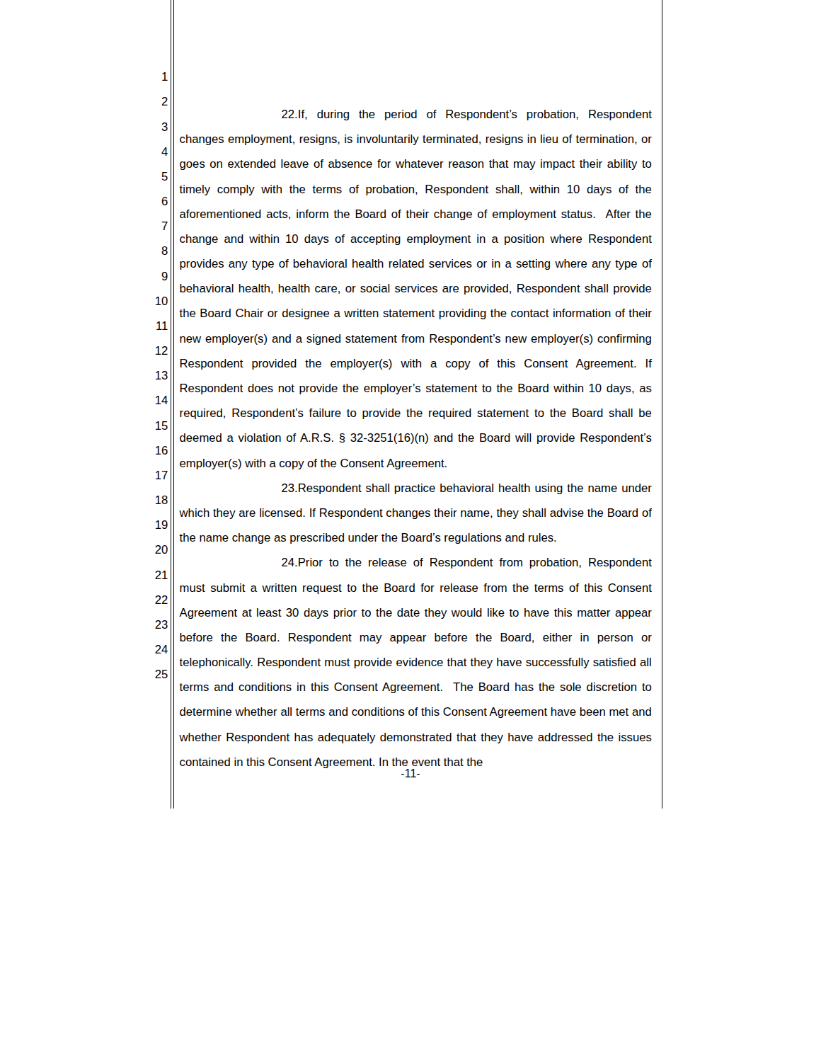1
2
3
4
5
6
7
8
9
10
11
12
13
14
15
16
17
18
19
20
21
22
23
24
25
22. If, during the period of Respondent’s probation, Respondent changes employment, resigns, is involuntarily terminated, resigns in lieu of termination, or goes on extended leave of absence for whatever reason that may impact their ability to timely comply with the terms of probation, Respondent shall, within 10 days of the aforementioned acts, inform the Board of their change of employment status. After the change and within 10 days of accepting employment in a position where Respondent provides any type of behavioral health related services or in a setting where any type of behavioral health, health care, or social services are provided, Respondent shall provide the Board Chair or designee a written statement providing the contact information of their new employer(s) and a signed statement from Respondent’s new employer(s) confirming Respondent provided the employer(s) with a copy of this Consent Agreement. If Respondent does not provide the employer’s statement to the Board within 10 days, as required, Respondent’s failure to provide the required statement to the Board shall be deemed a violation of A.R.S. § 32-3251(16)(n) and the Board will provide Respondent’s employer(s) with a copy of the Consent Agreement.
23. Respondent shall practice behavioral health using the name under which they are licensed. If Respondent changes their name, they shall advise the Board of the name change as prescribed under the Board’s regulations and rules.
24. Prior to the release of Respondent from probation, Respondent must submit a written request to the Board for release from the terms of this Consent Agreement at least 30 days prior to the date they would like to have this matter appear before the Board. Respondent may appear before the Board, either in person or telephonically. Respondent must provide evidence that they have successfully satisfied all terms and conditions in this Consent Agreement. The Board has the sole discretion to determine whether all terms and conditions of this Consent Agreement have been met and whether Respondent has adequately demonstrated that they have addressed the issues contained in this Consent Agreement. In the event that the
-11-